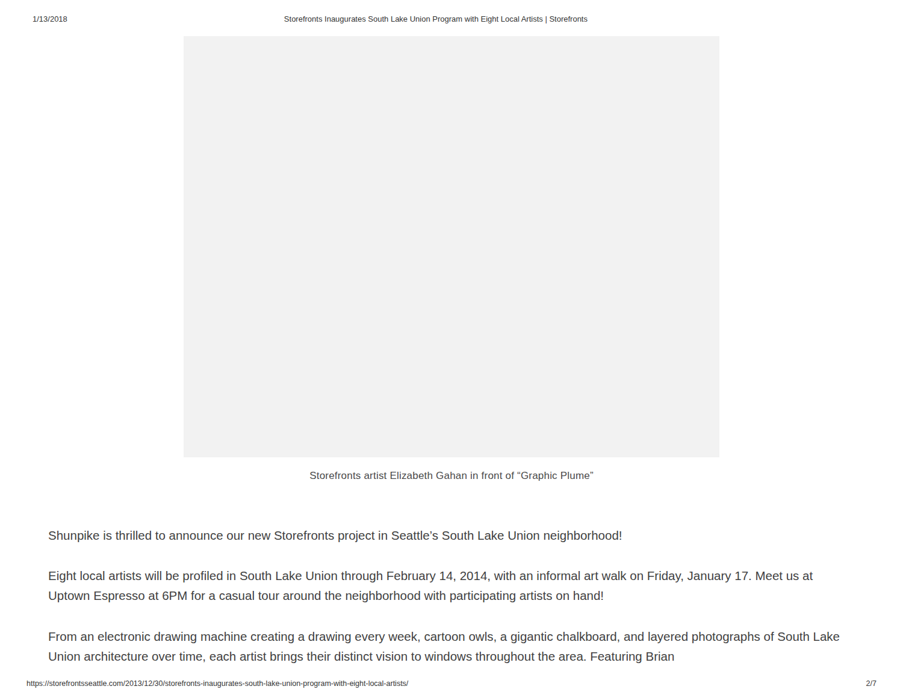1/13/2018 Storefronts Inaugurates South Lake Union Program with Eight Local Artists | Storefronts
Storefronts artist Elizabeth Gahan in front of “Graphic Plume”
Shunpike is thrilled to announce our new Storefronts project in Seattle’s South Lake Union neighborhood!
Eight local artists will be profiled in South Lake Union through February 14, 2014, with an informal art walk on Friday, January 17. Meet us at Uptown Espresso at 6PM for a casual tour around the neighborhood with participating artists on hand!
From an electronic drawing machine creating a drawing every week, cartoon owls, a gigantic chalkboard, and layered photographs of South Lake Union architecture over time, each artist brings their distinct vision to windows throughout the area. Featuring Brian
https://storefrontsseattle.com/2013/12/30/storefronts-inaugurates-south-lake-union-program-with-eight-local-artists/ 2/7